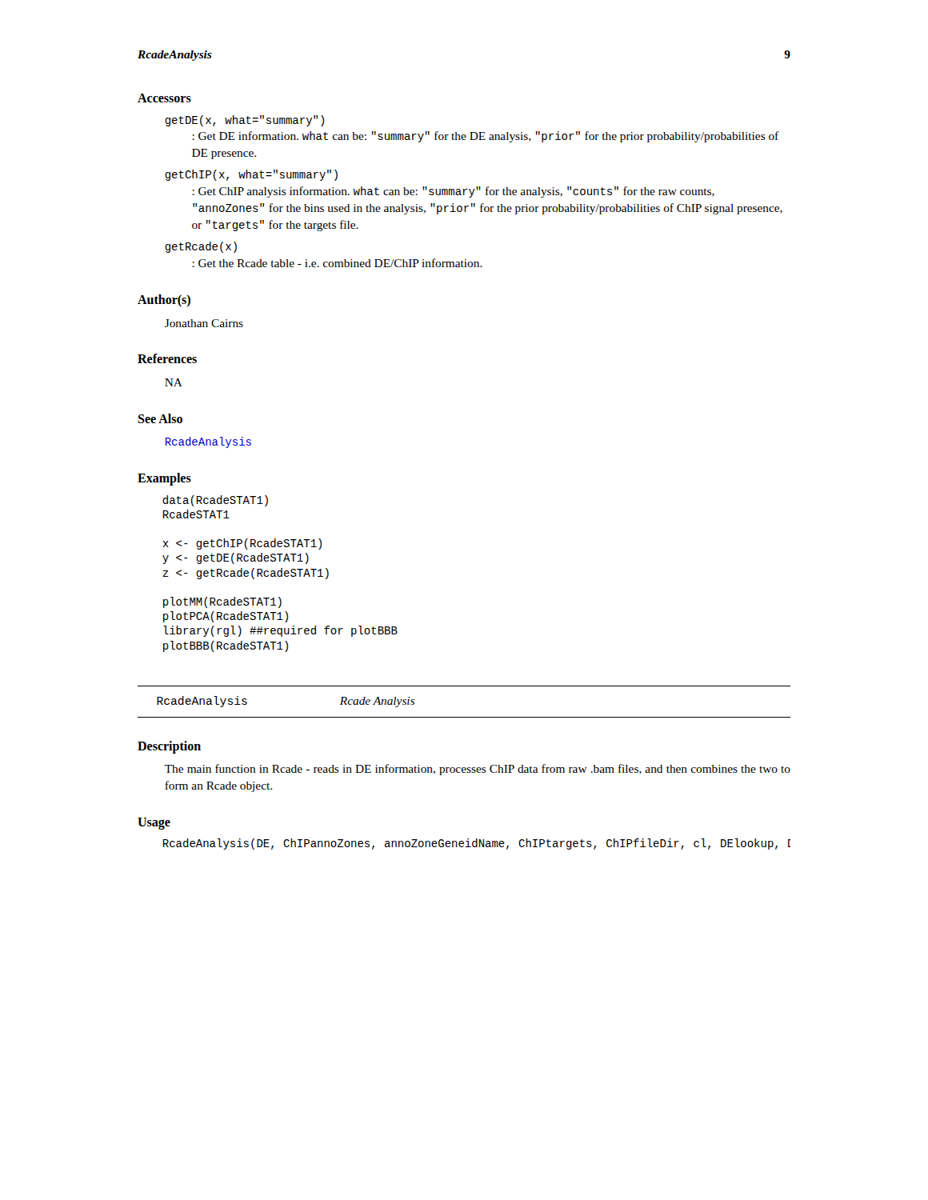RcadeAnalysis 9
Accessors
getDE(x, what="summary")
: Get DE information. what can be: "summary" for the DE analysis, "prior" for the prior probability/probabilities of DE presence.
getChIP(x, what="summary")
: Get ChIP analysis information. what can be: "summary" for the analysis, "counts" for the raw counts, "annoZones" for the bins used in the analysis, "prior" for the prior probability/probabilities of ChIP signal presence, or "targets" for the targets file.
getRcade(x)
: Get the Rcade table - i.e. combined DE/ChIP information.
Author(s)
Jonathan Cairns
References
NA
See Also
RcadeAnalysis
Examples
data(RcadeSTAT1)
RcadeSTAT1

x <- getChIP(RcadeSTAT1)
y <- getDE(RcadeSTAT1)
z <- getRcade(RcadeSTAT1)

plotMM(RcadeSTAT1)
plotPCA(RcadeSTAT1)
library(rgl) ##required for plotBBB
plotBBB(RcadeSTAT1)
RcadeAnalysis Rcade Analysis
Description
The main function in Rcade - reads in DE information, processes ChIP data from raw .bam files, and then combines the two to form an Rcade object.
Usage
RcadeAnalysis(DE, ChIPannoZones, annoZoneGeneidName, ChIPtargets, ChIPfileDir, cl, DElookup, DE.prior